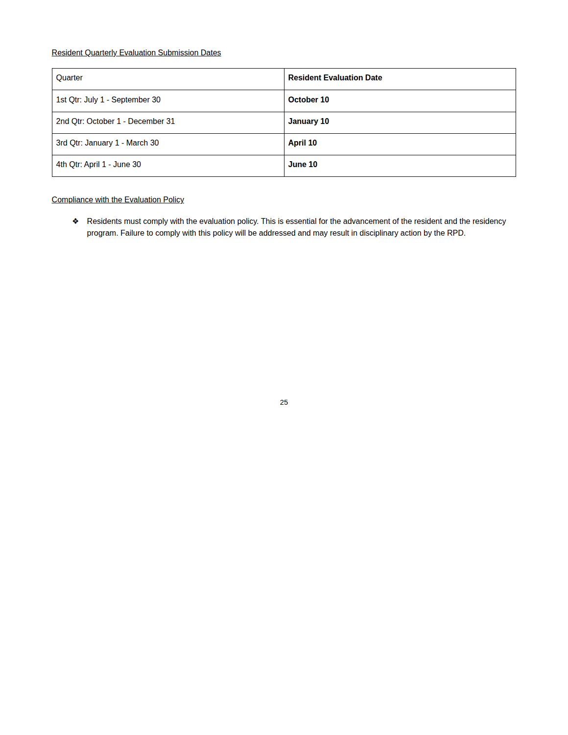Resident Quarterly Evaluation Submission Dates
| Quarter | Resident Evaluation Date |
| 1st Qtr: July 1 - September 30 | October 10 |
| 2nd Qtr: October 1 - December 31 | January 10 |
| 3rd Qtr: January 1 - March 30 | April 10 |
| 4th Qtr: April 1 - June 30 | June 10 |
Compliance with the Evaluation Policy
Residents must comply with the evaluation policy. This is essential for the advancement of the resident and the residency program. Failure to comply with this policy will be addressed and may result in disciplinary action by the RPD.
25